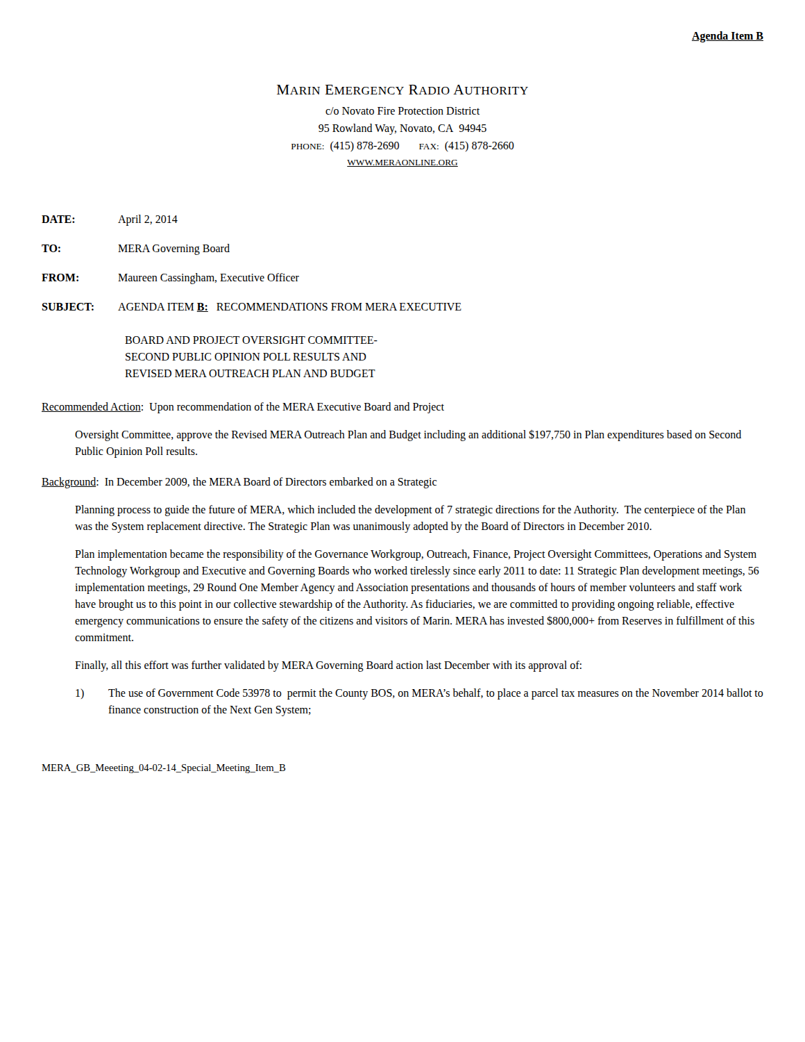Agenda Item B
MARIN EMERGENCY RADIO AUTHORITY
c/o Novato Fire Protection District
95 Rowland Way, Novato, CA 94945
Phone: (415) 878-2690 Fax: (415) 878-2660
www.meraonline.org
| DATE: | April 2, 2014 |
| TO: | MERA Governing Board |
| FROM: | Maureen Cassingham, Executive Officer |
| SUBJECT: | AGENDA ITEM B: RECOMMENDATIONS FROM MERA EXECUTIVE |
BOARD AND PROJECT OVERSIGHT COMMITTEE-
SECOND PUBLIC OPINION POLL RESULTS AND
REVISED MERA OUTREACH PLAN AND BUDGET
Recommended Action: Upon recommendation of the MERA Executive Board and Project
Oversight Committee, approve the Revised MERA Outreach Plan and Budget including an additional $197,750 in Plan expenditures based on Second Public Opinion Poll results.
Background: In December 2009, the MERA Board of Directors embarked on a Strategic
Planning process to guide the future of MERA, which included the development of 7 strategic directions for the Authority. The centerpiece of the Plan was the System replacement directive. The Strategic Plan was unanimously adopted by the Board of Directors in December 2010.
Plan implementation became the responsibility of the Governance Workgroup, Outreach, Finance, Project Oversight Committees, Operations and System Technology Workgroup and Executive and Governing Boards who worked tirelessly since early 2011 to date: 11 Strategic Plan development meetings, 56 implementation meetings, 29 Round One Member Agency and Association presentations and thousands of hours of member volunteers and staff work have brought us to this point in our collective stewardship of the Authority. As fiduciaries, we are committed to providing ongoing reliable, effective emergency communications to ensure the safety of the citizens and visitors of Marin. MERA has invested $800,000+ from Reserves in fulfillment of this commitment.
Finally, all this effort was further validated by MERA Governing Board action last December with its approval of:
1) The use of Government Code 53978 to permit the County BOS, on MERA’s behalf, to place a parcel tax measures on the November 2014 ballot to finance construction of the Next Gen System;
MERA_GB_Meeeting_04-02-14_Special_Meeting_Item_B